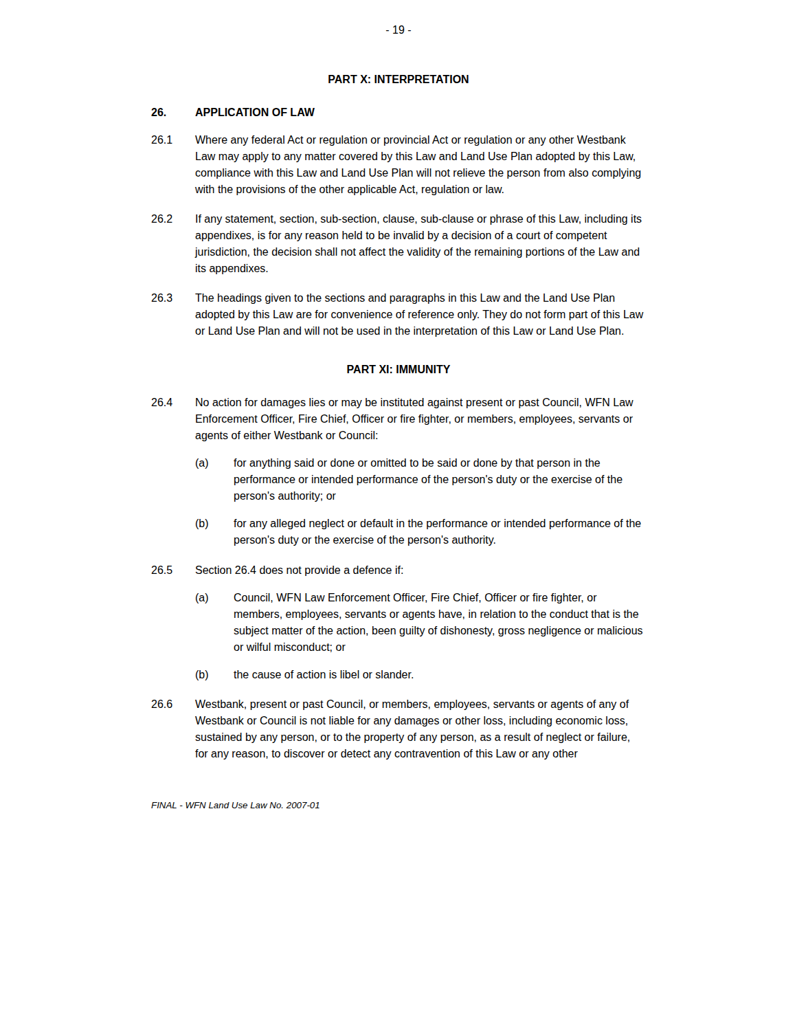- 19 -
PART X: INTERPRETATION
26. APPLICATION OF LAW
26.1 Where any federal Act or regulation or provincial Act or regulation or any other Westbank Law may apply to any matter covered by this Law and Land Use Plan adopted by this Law, compliance with this Law and Land Use Plan will not relieve the person from also complying with the provisions of the other applicable Act, regulation or law.
26.2 If any statement, section, sub-section, clause, sub-clause or phrase of this Law, including its appendixes, is for any reason held to be invalid by a decision of a court of competent jurisdiction, the decision shall not affect the validity of the remaining portions of the Law and its appendixes.
26.3 The headings given to the sections and paragraphs in this Law and the Land Use Plan adopted by this Law are for convenience of reference only. They do not form part of this Law or Land Use Plan and will not be used in the interpretation of this Law or Land Use Plan.
PART XI: IMMUNITY
26.4 No action for damages lies or may be instituted against present or past Council, WFN Law Enforcement Officer, Fire Chief, Officer or fire fighter, or members, employees, servants or agents of either Westbank or Council: (a) for anything said or done or omitted to be said or done by that person in the performance or intended performance of the person's duty or the exercise of the person's authority; or (b) for any alleged neglect or default in the performance or intended performance of the person's duty or the exercise of the person's authority.
26.5 Section 26.4 does not provide a defence if: (a) Council, WFN Law Enforcement Officer, Fire Chief, Officer or fire fighter, or members, employees, servants or agents have, in relation to the conduct that is the subject matter of the action, been guilty of dishonesty, gross negligence or malicious or wilful misconduct; or (b) the cause of action is libel or slander.
26.6 Westbank, present or past Council, or members, employees, servants or agents of any of Westbank or Council is not liable for any damages or other loss, including economic loss, sustained by any person, or to the property of any person, as a result of neglect or failure, for any reason, to discover or detect any contravention of this Law or any other
FINAL - WFN Land Use Law No. 2007-01